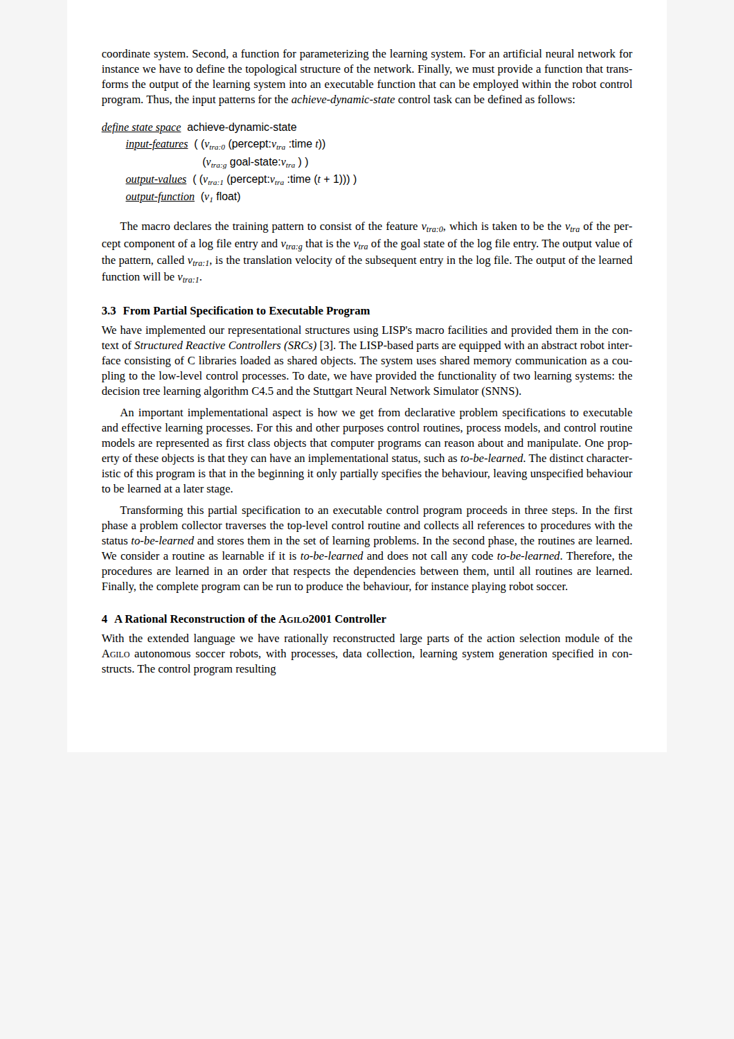coordinate system. Second, a function for parameterizing the learning system. For an artificial neural network for instance we have to define the topological structure of the network. Finally, we must provide a function that transforms the output of the learning system into an executable function that can be employed within the robot control program. Thus, the input patterns for the achieve-dynamic-state control task can be defined as follows:
define state space achieve-dynamic-state input-features ( (vtra:0 (percept:vtra :time t)) (vtra:g goal-state:vtra ) ) output-values ( (vtra:1 (percept:vtra :time (t + 1))) ) output-function (v1 float)
The macro declares the training pattern to consist of the feature vtra:0, which is taken to be the vtra of the percept component of a log file entry and vtra:g that is the vtra of the goal state of the log file entry. The output value of the pattern, called vtra:1, is the translation velocity of the subsequent entry in the log file. The output of the learned function will be vtra:1.
3.3 From Partial Specification to Executable Program
We have implemented our representational structures using LISP's macro facilities and provided them in the context of Structured Reactive Controllers (SRCs) [3]. The LISP-based parts are equipped with an abstract robot interface consisting of C libraries loaded as shared objects. The system uses shared memory communication as a coupling to the low-level control processes. To date, we have provided the functionality of two learning systems: the decision tree learning algorithm C4.5 and the Stuttgart Neural Network Simulator (SNNS).
An important implementational aspect is how we get from declarative problem specifications to executable and effective learning processes. For this and other purposes control routines, process models, and control routine models are represented as first class objects that computer programs can reason about and manipulate. One property of these objects is that they can have an implementational status, such as to-be-learned. The distinct characteristic of this program is that in the beginning it only partially specifies the behaviour, leaving unspecified behaviour to be learned at a later stage.
Transforming this partial specification to an executable control program proceeds in three steps. In the first phase a problem collector traverses the top-level control routine and collects all references to procedures with the status to-be-learned and stores them in the set of learning problems. In the second phase, the routines are learned. We consider a routine as learnable if it is to-be-learned and does not call any code to-be-learned. Therefore, the procedures are learned in an order that respects the dependencies between them, until all routines are learned. Finally, the complete program can be run to produce the behaviour, for instance playing robot soccer.
4 A Rational Reconstruction of the Agilo2001 Controller
With the extended language we have rationally reconstructed large parts of the action selection module of the Agilo autonomous soccer robots, with processes, data collection, learning system generation specified in constructs. The control program resulting